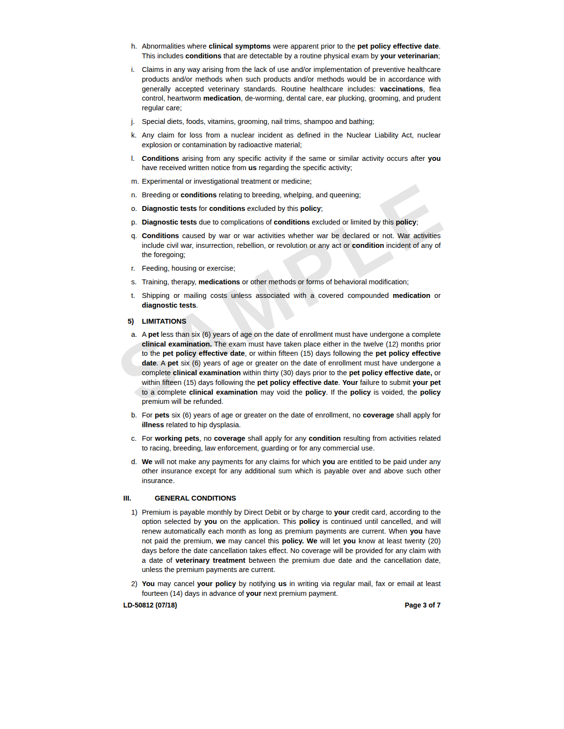SAMPLE
h. Abnormalities where clinical symptoms were apparent prior to the pet policy effective date. This includes conditions that are detectable by a routine physical exam by your veterinarian;
i. Claims in any way arising from the lack of use and/or implementation of preventive healthcare products and/or methods when such products and/or methods would be in accordance with generally accepted veterinary standards. Routine healthcare includes: vaccinations, flea control, heartworm medication, de-worming, dental care, ear plucking, grooming, and prudent regular care;
j. Special diets, foods, vitamins, grooming, nail trims, shampoo and bathing;
k. Any claim for loss from a nuclear incident as defined in the Nuclear Liability Act, nuclear explosion or contamination by radioactive material;
l. Conditions arising from any specific activity if the same or similar activity occurs after you have received written notice from us regarding the specific activity;
m. Experimental or investigational treatment or medicine;
n. Breeding or conditions relating to breeding, whelping, and queening;
o. Diagnostic tests for conditions excluded by this policy;
p. Diagnostic tests due to complications of conditions excluded or limited by this policy;
q. Conditions caused by war or war activities whether war be declared or not. War activities include civil war, insurrection, rebellion, or revolution or any act or condition incident of any of the foregoing;
r. Feeding, housing or exercise;
s. Training, therapy, medications or other methods or forms of behavioral modification;
t. Shipping or mailing costs unless associated with a covered compounded medication or diagnostic tests.
5) LIMITATIONS
a. A pet less than six (6) years of age on the date of enrollment must have undergone a complete clinical examination. The exam must have taken place either in the twelve (12) months prior to the pet policy effective date, or within fifteen (15) days following the pet policy effective date. A pet six (6) years of age or greater on the date of enrollment must have undergone a complete clinical examination within thirty (30) days prior to the pet policy effective date, or within fifteen (15) days following the pet policy effective date. Your failure to submit your pet to a complete clinical examination may void the policy. If the policy is voided, the policy premium will be refunded.
b. For pets six (6) years of age or greater on the date of enrollment, no coverage shall apply for illness related to hip dysplasia.
c. For working pets, no coverage shall apply for any condition resulting from activities related to racing, breeding, law enforcement, guarding or for any commercial use.
d. We will not make any payments for any claims for which you are entitled to be paid under any other insurance except for any additional sum which is payable over and above such other insurance.
III. GENERAL CONDITIONS
1) Premium is payable monthly by Direct Debit or by charge to your credit card, according to the option selected by you on the application. This policy is continued until cancelled, and will renew automatically each month as long as premium payments are current. When you have not paid the premium, we may cancel this policy. We will let you know at least twenty (20) days before the date cancellation takes effect. No coverage will be provided for any claim with a date of veterinary treatment between the premium due date and the cancellation date, unless the premium payments are current.
2) You may cancel your policy by notifying us in writing via regular mail, fax or email at least fourteen (14) days in advance of your next premium payment.
LD-50812 (07/18) Page 3 of 7